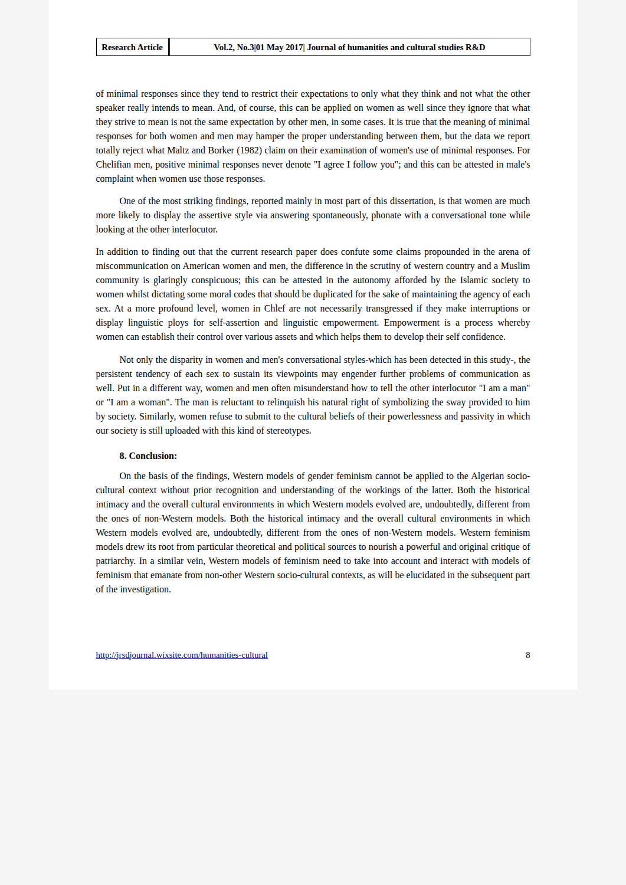Research Article
Vol.2, No.3|01 May 2017| Journal of humanities and cultural studies R&D
of minimal responses since they tend to restrict their expectations to only what they think and not what the other speaker really intends to mean. And, of course, this can be applied on women as well since they ignore that what they strive to mean is not the same expectation by other men, in some cases. It is true that the meaning of minimal responses for both women and men may hamper the proper understanding between them, but the data we report totally reject what Maltz and Borker (1982) claim on their examination of women's use of minimal responses. For Chelifian men, positive minimal responses never denote "I agree I follow you"; and this can be attested in male's complaint when women use those responses.
One of the most striking findings, reported mainly in most part of this dissertation, is that women are much more likely to display the assertive style via answering spontaneously, phonate with a conversational tone while looking at the other interlocutor.
In addition to finding out that the current research paper does confute some claims propounded in the arena of miscommunication on American women and men, the difference in the scrutiny of western country and a Muslim community is glaringly conspicuous; this can be attested in the autonomy afforded by the Islamic society to women whilst dictating some moral codes that should be duplicated for the sake of maintaining the agency of each sex. At a more profound level, women in Chlef are not necessarily transgressed if they make interruptions or display linguistic ploys for self-assertion and linguistic empowerment. Empowerment is a process whereby women can establish their control over various assets and which helps them to develop their self confidence.
Not only the disparity in women and men's conversational styles-which has been detected in this study-, the persistent tendency of each sex to sustain its viewpoints may engender further problems of communication as well. Put in a different way, women and men often misunderstand how to tell the other interlocutor "I am a man" or "I am a woman". The man is reluctant to relinquish his natural right of symbolizing the sway provided to him by society. Similarly, women refuse to submit to the cultural beliefs of their powerlessness and passivity in which our society is still uploaded with this kind of stereotypes.
8. Conclusion:
On the basis of the findings, Western models of gender feminism cannot be applied to the Algerian socio-cultural context without prior recognition and understanding of the workings of the latter. Both the historical intimacy and the overall cultural environments in which Western models evolved are, undoubtedly, different from the ones of non-Western models. Both the historical intimacy and the overall cultural environments in which Western models evolved are, undoubtedly, different from the ones of non-Western models. Western feminism models drew its root from particular theoretical and political sources to nourish a powerful and original critique of patriarchy. In a similar vein, Western models of feminism need to take into account and interact with models of feminism that emanate from non-other Western socio-cultural contexts, as will be elucidated in the subsequent part of the investigation.
http://jrsdjournal.wixsite.com/humanities-cultural 8